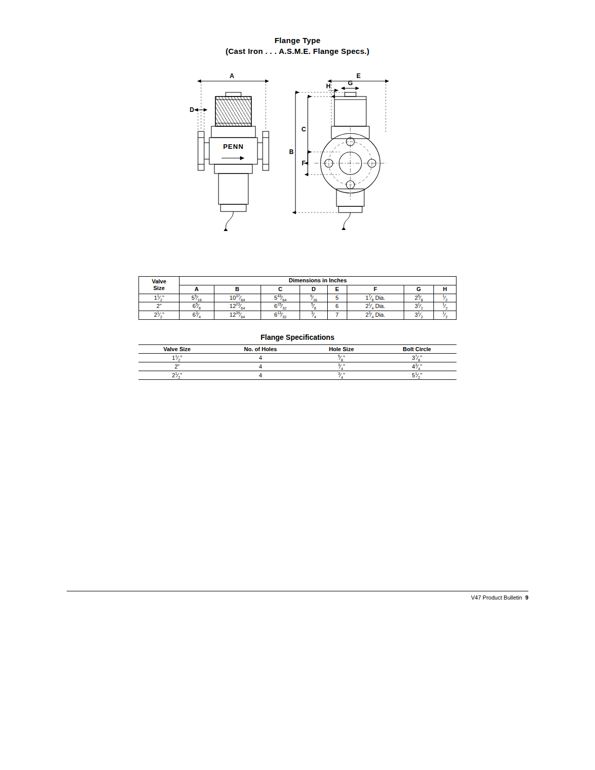Flange Type
(Cast Iron . . . A.S.M.E. Flange Specs.)
PENN A D E H G C B F
| Valve Size | Dimensions in Inches |
| --- | --- |
| A | B | C | D | E | F | G | H |
| 1 1 ⁄ 2 ” | 5 5 ⁄ 16 | 10 37 ⁄ 64 | 5 43 ⁄ 64 | 9 ⁄ 16 | 5 | 1 7 ⁄ 8 Dia. | 2 5 ⁄ 8 | 1 ⁄ 2 |
| 2” | 6 5 ⁄ 8 | 12 23 ⁄ 64 | 6 15 ⁄ 32 | 5 ⁄ 8 | 6 | 2 1 ⁄ 4 Dia. | 3 1 ⁄ 2 | 1 ⁄ 2 |
| 2 1 ⁄ 2 ” | 6 3 ⁄ 4 | 12 39 ⁄ 64 | 6 13 ⁄ 32 | 3 ⁄ 4 | 7 | 2 3 ⁄ 4 Dia. | 3 1 ⁄ 2 | 1 ⁄ 2 |
Flange Specifications
| Valve Size | No. of Holes | Hole Size | Bolt Circle |
| --- | --- | --- | --- |
| 1 1 ⁄ 2 ” | 4 | 5 ⁄ 8 ” | 3 7 ⁄ 8 ” |
| 2” | 4 | 3 ⁄ 4 ” | 4 3 ⁄ 4 ” |
| 2 1 ⁄ 2 ” | 4 | 3 ⁄ 4 ” | 5 1 ⁄ 2 ” |
V47 Product Bulletin9